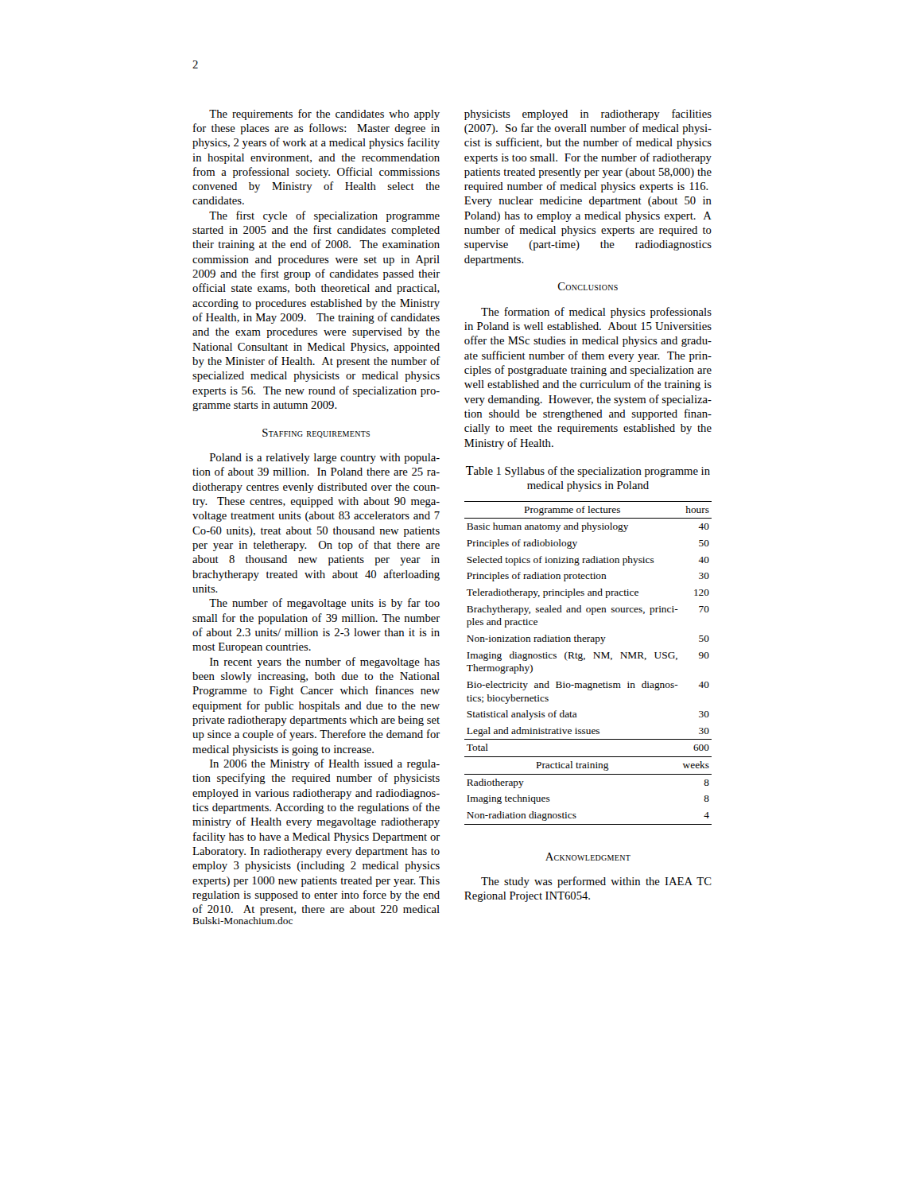2
The requirements for the candidates who apply for these places are as follows: Master degree in physics, 2 years of work at a medical physics facility in hospital environment, and the recommendation from a professional society. Official commissions convened by Ministry of Health select the candidates.
The first cycle of specialization programme started in 2005 and the first candidates completed their training at the end of 2008. The examination commission and procedures were set up in April 2009 and the first group of candidates passed their official state exams, both theoretical and practical, according to procedures established by the Ministry of Health, in May 2009. The training of candidates and the exam procedures were supervised by the National Consultant in Medical Physics, appointed by the Minister of Health. At present the number of specialized medical physicists or medical physics experts is 56. The new round of specialization programme starts in autumn 2009.
Staffing requirements
Poland is a relatively large country with population of about 39 million. In Poland there are 25 radiotherapy centres evenly distributed over the country. These centres, equipped with about 90 megavoltage treatment units (about 83 accelerators and 7 Co-60 units), treat about 50 thousand new patients per year in teletherapy. On top of that there are about 8 thousand new patients per year in brachytherapy treated with about 40 afterloading units.
The number of megavoltage units is by far too small for the population of 39 million. The number of about 2.3 units/ million is 2-3 lower than it is in most European countries.
In recent years the number of megavoltage has been slowly increasing, both due to the National Programme to Fight Cancer which finances new equipment for public hospitals and due to the new private radiotherapy departments which are being set up since a couple of years. Therefore the demand for medical physicists is going to increase.
In 2006 the Ministry of Health issued a regulation specifying the required number of physicists employed in various radiotherapy and radiodiagnostics departments. According to the regulations of the ministry of Health every megavoltage radiotherapy facility has to have a Medical Physics Department or Laboratory. In radiotherapy every department has to employ 3 physicists (including 2 medical physics experts) per 1000 new patients treated per year. This regulation is supposed to enter into force by the end of 2010. At present, there are about 220 medical physicists employed in radiotherapy facilities (2007). So far the overall number of medical physicist is sufficient, but the number of medical physics experts is too small. For the number of radiotherapy patients treated presently per year (about 58,000) the required number of medical physics experts is 116. Every nuclear medicine department (about 50 in Poland) has to employ a medical physics expert. A number of medical physics experts are required to supervise (part-time) the radiodiagnostics departments.
Conclusions
The formation of medical physics professionals in Poland is well established. About 15 Universities offer the MSc studies in medical physics and graduate sufficient number of them every year. The principles of postgraduate training and specialization are well established and the curriculum of the training is very demanding. However, the system of specialization should be strengthened and supported financially to meet the requirements established by the Ministry of Health.
Table 1 Syllabus of the specialization programme in medical physics in Poland
| Programme of lectures | hours |
| --- | --- |
| Basic human anatomy and physiology | 40 |
| Principles of radiobiology | 50 |
| Selected topics of ionizing radiation physics | 40 |
| Principles of radiation protection | 30 |
| Teleradiotherapy, principles and practice | 120 |
| Brachytherapy, sealed and open sources, principles and practice | 70 |
| Non-ionization radiation therapy | 50 |
| Imaging diagnostics (Rtg, NM, NMR, USG, Thermography) | 90 |
| Bio-electricity and Bio-magnetism in diagnostics; biocybernetics | 40 |
| Statistical analysis of data | 30 |
| Legal and administrative issues | 30 |
| Total | 600 |
| Practical training | weeks |
| Radiotherapy | 8 |
| Imaging techniques | 8 |
| Non-radiation diagnostics | 4 |
Acknowledgment
The study was performed within the IAEA TC Regional Project INT6054.
Bulski-Monachium.doc